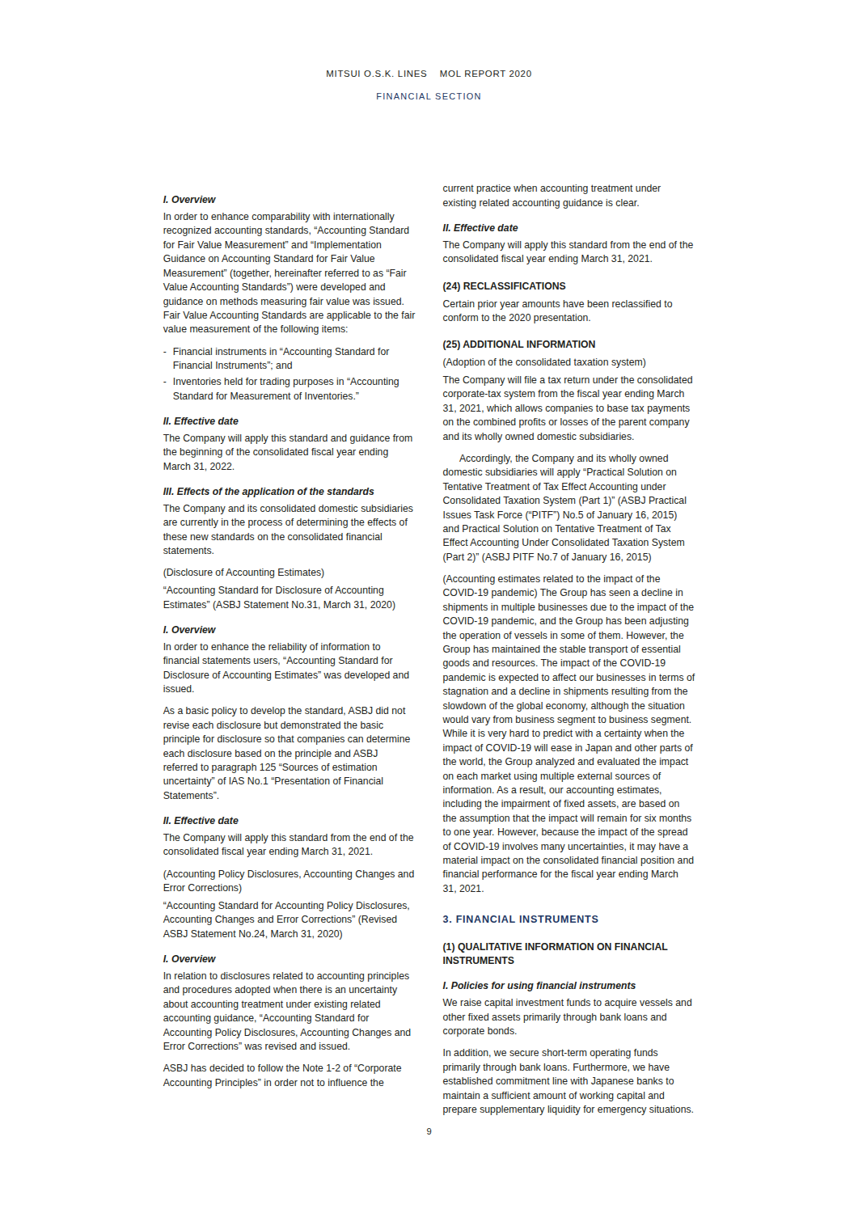MITSUI O.S.K. LINES MOL REPORT 2020
FINANCIAL SECTION
I. Overview
In order to enhance comparability with internationally recognized accounting standards, “Accounting Standard for Fair Value Measurement” and “Implementation Guidance on Accounting Standard for Fair Value Measurement” (together, hereinafter referred to as “Fair Value Accounting Standards”) were developed and guidance on methods measuring fair value was issued. Fair Value Accounting Standards are applicable to the fair value measurement of the following items:
Financial instruments in “Accounting Standard for Financial Instruments”; and
Inventories held for trading purposes in “Accounting Standard for Measurement of Inventories.”
II. Effective date
The Company will apply this standard and guidance from the beginning of the consolidated fiscal year ending March 31, 2022.
III. Effects of the application of the standards
The Company and its consolidated domestic subsidiaries are currently in the process of determining the effects of these new standards on the consolidated financial statements.
(Disclosure of Accounting Estimates)
“Accounting Standard for Disclosure of Accounting Estimates” (ASBJ Statement No.31, March 31, 2020)
I. Overview
In order to enhance the reliability of information to financial statements users, “Accounting Standard for Disclosure of Accounting Estimates” was developed and issued.
As a basic policy to develop the standard, ASBJ did not revise each disclosure but demonstrated the basic principle for disclosure so that companies can determine each disclosure based on the principle and ASBJ referred to paragraph 125 “Sources of estimation uncertainty” of IAS No.1 “Presentation of Financial Statements”.
II. Effective date
The Company will apply this standard from the end of the consolidated fiscal year ending March 31, 2021.
(Accounting Policy Disclosures, Accounting Changes and Error Corrections)
“Accounting Standard for Accounting Policy Disclosures, Accounting Changes and Error Corrections” (Revised ASBJ Statement No.24, March 31, 2020)
I. Overview
In relation to disclosures related to accounting principles and procedures adopted when there is an uncertainty about accounting treatment under existing related accounting guidance, “Accounting Standard for Accounting Policy Disclosures, Accounting Changes and Error Corrections” was revised and issued.
ASBJ has decided to follow the Note 1-2 of “Corporate Accounting Principles” in order not to influence the current practice when accounting treatment under existing related accounting guidance is clear.
II. Effective date
The Company will apply this standard from the end of the consolidated fiscal year ending March 31, 2021.
(24) RECLASSIFICATIONS
Certain prior year amounts have been reclassified to conform to the 2020 presentation.
(25) ADDITIONAL INFORMATION
(Adoption of the consolidated taxation system)
The Company will file a tax return under the consolidated corporate-tax system from the fiscal year ending March 31, 2021, which allows companies to base tax payments on the combined profits or losses of the parent company and its wholly owned domestic subsidiaries.
Accordingly, the Company and its wholly owned domestic subsidiaries will apply “Practical Solution on Tentative Treatment of Tax Effect Accounting under Consolidated Taxation System (Part 1)” (ASBJ Practical Issues Task Force (“PITF”) No.5 of January 16, 2015) and Practical Solution on Tentative Treatment of Tax Effect Accounting Under Consolidated Taxation System (Part 2)” (ASBJ PITF No.7 of January 16, 2015)
(Accounting estimates related to the impact of the COVID-19 pandemic) The Group has seen a decline in shipments in multiple businesses due to the impact of the COVID-19 pandemic, and the Group has been adjusting the operation of vessels in some of them. However, the Group has maintained the stable transport of essential goods and resources. The impact of the COVID-19 pandemic is expected to affect our businesses in terms of stagnation and a decline in shipments resulting from the slowdown of the global economy, although the situation would vary from business segment to business segment. While it is very hard to predict with a certainty when the impact of COVID-19 will ease in Japan and other parts of the world, the Group analyzed and evaluated the impact on each market using multiple external sources of information. As a result, our accounting estimates, including the impairment of fixed assets, are based on the assumption that the impact will remain for six months to one year. However, because the impact of the spread of COVID-19 involves many uncertainties, it may have a material impact on the consolidated financial position and financial performance for the fiscal year ending March 31, 2021.
3. FINANCIAL INSTRUMENTS
(1) QUALITATIVE INFORMATION ON FINANCIAL INSTRUMENTS
I. Policies for using financial instruments
We raise capital investment funds to acquire vessels and other fixed assets primarily through bank loans and corporate bonds.
In addition, we secure short-term operating funds primarily through bank loans. Furthermore, we have established commitment line with Japanese banks to maintain a sufficient amount of working capital and prepare supplementary liquidity for emergency situations.
9